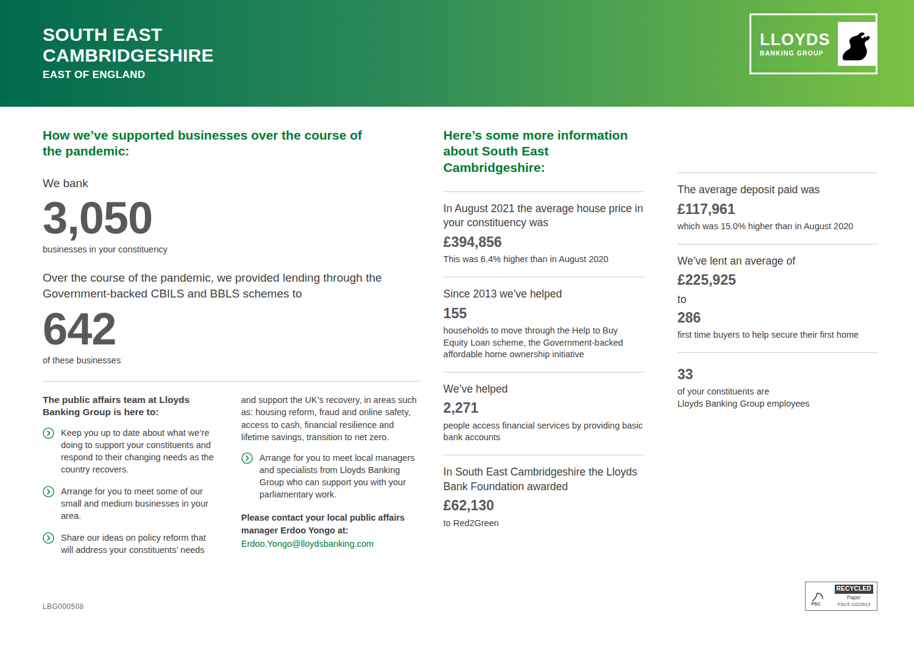South East
Cambridgeshire East of England
LLOYDS BANKING GROUP
How we’ve supported businesses over the course of
the pandemic:
We bank
3,050
businesses in your constituency
Over the course of the pandemic, we provided lending through the Government-backed CBILS and BBLS schemes to
642
of these businesses
The public affairs team at Lloyds
Banking Group is here to:
Keep you up to date about what we’re doing to support your constituents and respond to their changing needs as the country recovers.
Arrange for you to meet some of our small and medium businesses in your area.
Share our ideas on policy reform that will address your constituents’ needs
and support the UK’s recovery, in areas such as: housing reform, fraud and online safety, access to cash, financial resilience and lifetime savings, transition to net zero.
Arrange for you to meet local managers and specialists from Lloyds Banking Group who can support you with your parliamentary work.
Please contact your local public affairs manager Erdoo Yongo at:
Erdoo.Yongo@lloydsbanking.com
Here’s some more information about South East
Cambridgeshire:
In August 2021 the average house price in your constituency was
£394,856
This was 6.4% higher than in August 2020
Since 2013 we’ve helped
155
households to move through the Help to Buy Equity Loan scheme, the Government-backed affordable home ownership initiative
We’ve helped
2,271
people access financial services by providing basic bank accounts
In South East Cambridgeshire the Lloyds Bank Foundation awarded
£62,130
to Red2Green
The average deposit paid was
£117,961
which was 15.0% higher than in August 2020
We’ve lent an average of
£225,925
to
286
first time buyers to help secure their first home
33
of your constituents are
Lloyds Banking Group employees
LBG000508
FSC
RECYCLED Paper FSC® C022913